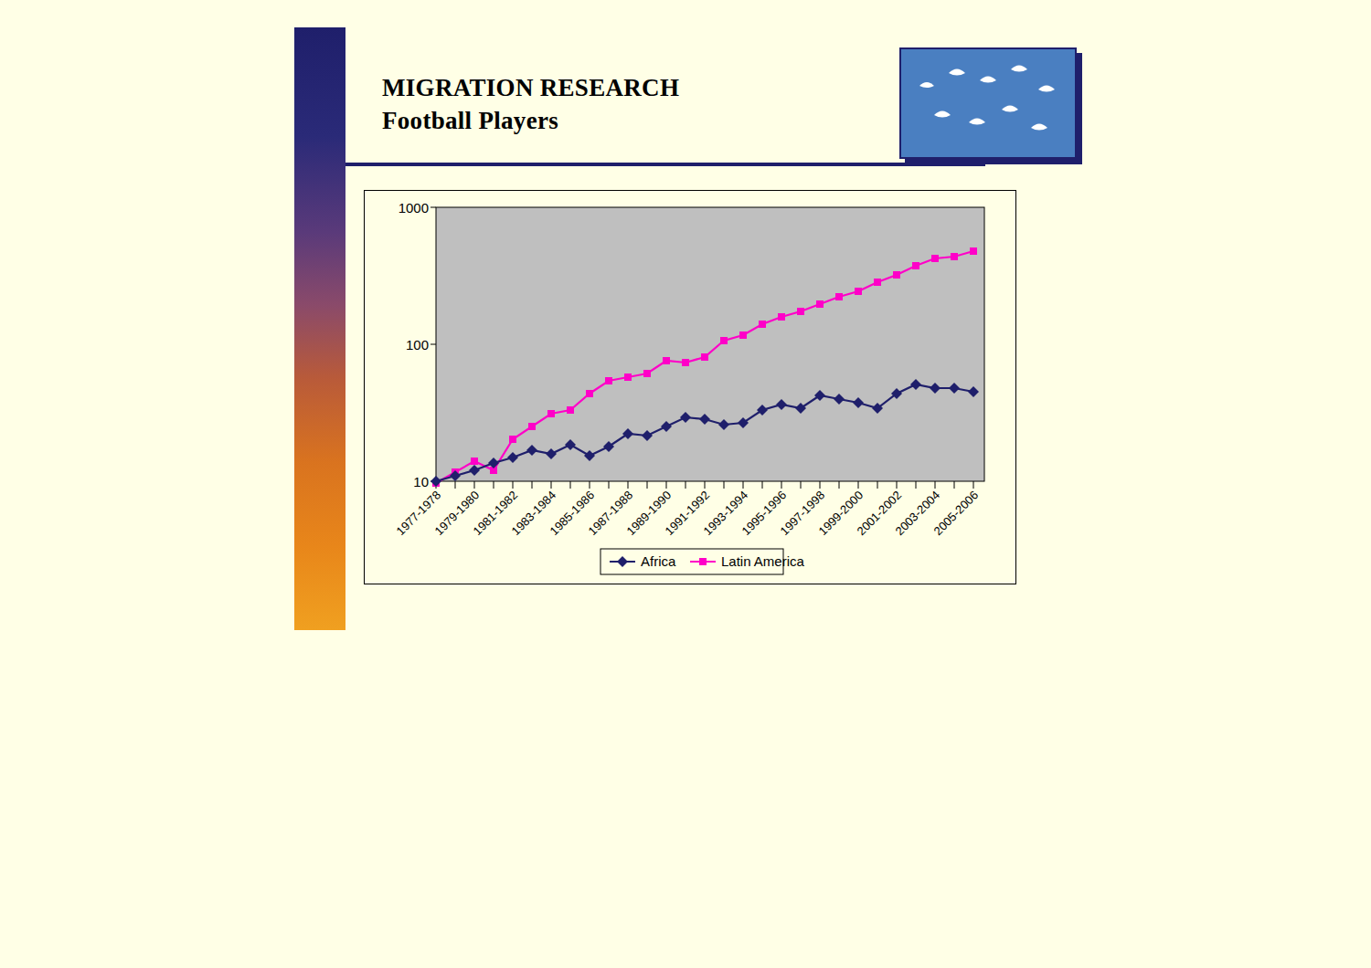MIGRATION RESEARCH
Football Players
1000 100 10 1977-1978 1979-1980 1981-1982 1983-1984 1985-1986 1987-1988 1989-1990 1991-1992 1993-1994 1995-1996 1997-1998 1999-2000 2001-2002 2003-2004 2005-2006 Africa Latin America